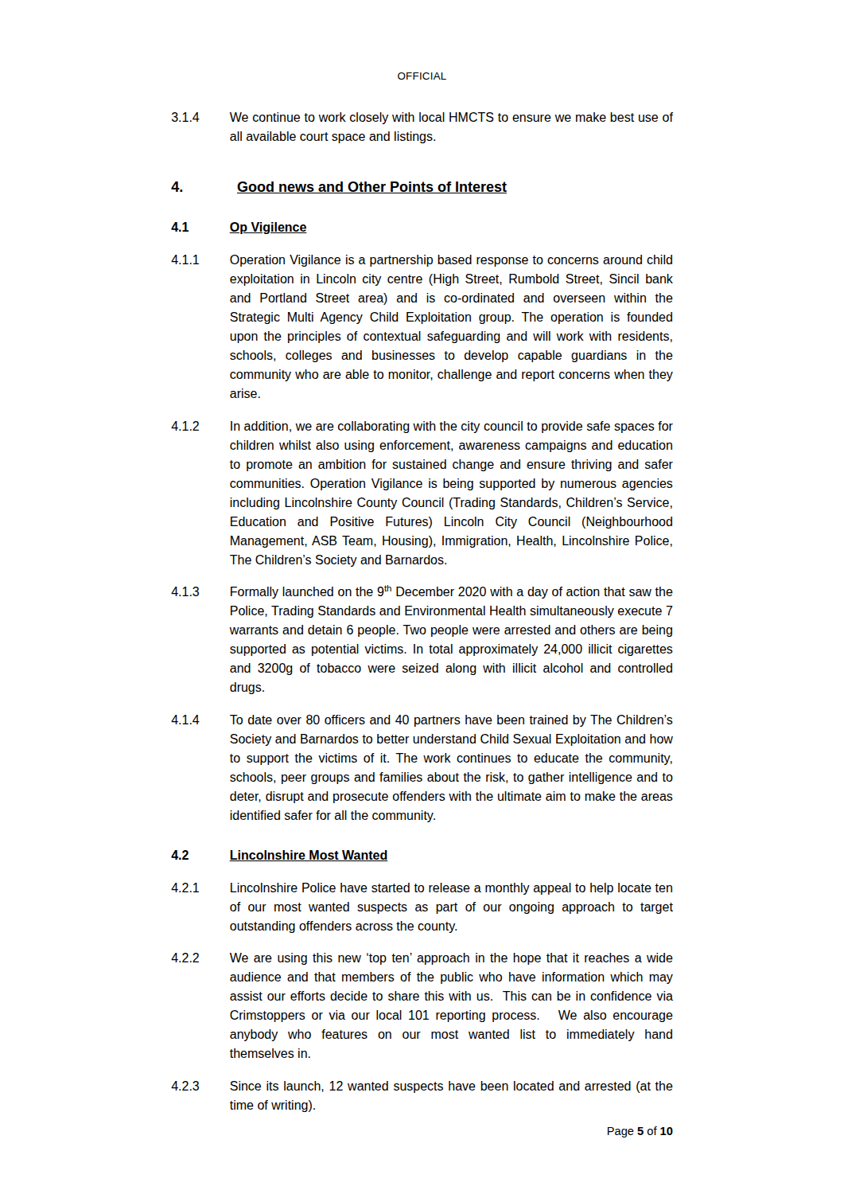OFFICIAL
3.1.4
We continue to work closely with local HMCTS to ensure we make best use of all available court space and listings.
4. Good news and Other Points of Interest
4.1 Op Vigilence
4.1.1
Operation Vigilance is a partnership based response to concerns around child exploitation in Lincoln city centre (High Street, Rumbold Street, Sincil bank and Portland Street area) and is co-ordinated and overseen within the Strategic Multi Agency Child Exploitation group. The operation is founded upon the principles of contextual safeguarding and will work with residents, schools, colleges and businesses to develop capable guardians in the community who are able to monitor, challenge and report concerns when they arise.
4.1.2
In addition, we are collaborating with the city council to provide safe spaces for children whilst also using enforcement, awareness campaigns and education to promote an ambition for sustained change and ensure thriving and safer communities. Operation Vigilance is being supported by numerous agencies including Lincolnshire County Council (Trading Standards, Children’s Service, Education and Positive Futures) Lincoln City Council (Neighbourhood Management, ASB Team, Housing), Immigration, Health, Lincolnshire Police, The Children’s Society and Barnardos.
4.1.3
Formally launched on the 9th December 2020 with a day of action that saw the Police, Trading Standards and Environmental Health simultaneously execute 7 warrants and detain 6 people. Two people were arrested and others are being supported as potential victims. In total approximately 24,000 illicit cigarettes and 3200g of tobacco were seized along with illicit alcohol and controlled drugs.
4.1.4
To date over 80 officers and 40 partners have been trained by The Children’s Society and Barnardos to better understand Child Sexual Exploitation and how to support the victims of it. The work continues to educate the community, schools, peer groups and families about the risk, to gather intelligence and to deter, disrupt and prosecute offenders with the ultimate aim to make the areas identified safer for all the community.
4.2 Lincolnshire Most Wanted
4.2.1
Lincolnshire Police have started to release a monthly appeal to help locate ten of our most wanted suspects as part of our ongoing approach to target outstanding offenders across the county.
4.2.2
We are using this new ‘top ten’ approach in the hope that it reaches a wide audience and that members of the public who have information which may assist our efforts decide to share this with us. This can be in confidence via Crimstoppers or via our local 101 reporting process. We also encourage anybody who features on our most wanted list to immediately hand themselves in.
4.2.3
Since its launch, 12 wanted suspects have been located and arrested (at the time of writing).
Page 5 of 10